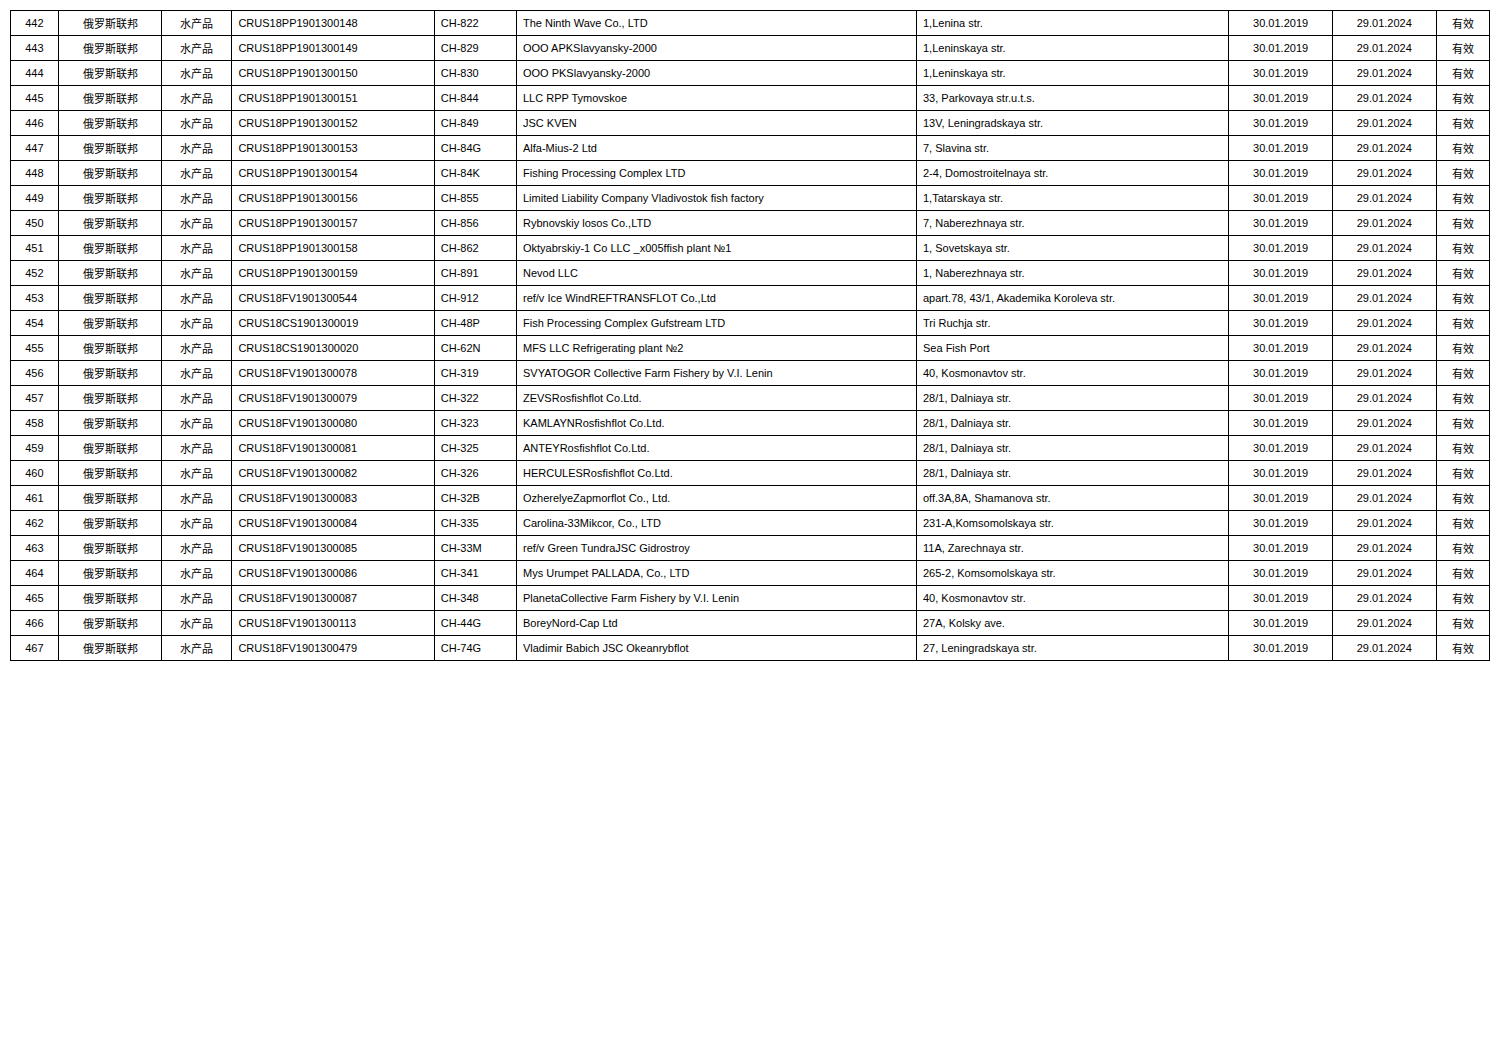| 442 | 俄罗斯联邦 | 水产品 | CRUS18PP1901300148 | CH-822 | The Ninth Wave Co., LTD | 1,Lenina str. | 30.01.2019 | 29.01.2024 | 有效 |
| 443 | 俄罗斯联邦 | 水产品 | CRUS18PP1901300149 | CH-829 | OOO APKSlavyansky-2000 | 1,Leninskaya str. | 30.01.2019 | 29.01.2024 | 有效 |
| 444 | 俄罗斯联邦 | 水产品 | CRUS18PP1901300150 | CH-830 | OOO PKSlavyansky-2000 | 1,Leninskaya str. | 30.01.2019 | 29.01.2024 | 有效 |
| 445 | 俄罗斯联邦 | 水产品 | CRUS18PP1901300151 | CH-844 | LLC RPP Tymovskoe | 33, Parkovaya str.u.t.s. | 30.01.2019 | 29.01.2024 | 有效 |
| 446 | 俄罗斯联邦 | 水产品 | CRUS18PP1901300152 | CH-849 | JSC KVEN | 13V, Leningradskaya str. | 30.01.2019 | 29.01.2024 | 有效 |
| 447 | 俄罗斯联邦 | 水产品 | CRUS18PP1901300153 | CH-84G | Alfa-Mius-2 Ltd | 7, Slavina str. | 30.01.2019 | 29.01.2024 | 有效 |
| 448 | 俄罗斯联邦 | 水产品 | CRUS18PP1901300154 | CH-84K | Fishing Processing Complex LTD | 2-4, Domostroitelnaya str. | 30.01.2019 | 29.01.2024 | 有效 |
| 449 | 俄罗斯联邦 | 水产品 | CRUS18PP1901300156 | CH-855 | Limited Liability Company Vladivostok fish factory | 1,Tatarskaya str. | 30.01.2019 | 29.01.2024 | 有效 |
| 450 | 俄罗斯联邦 | 水产品 | CRUS18PP1901300157 | CH-856 | Rybnovskiy losos Co.,LTD | 7, Naberezhnaya str. | 30.01.2019 | 29.01.2024 | 有效 |
| 451 | 俄罗斯联邦 | 水产品 | CRUS18PP1901300158 | CH-862 | Oktyabrskiy-1 Co LLC _x005ffish plant №1 | 1, Sovetskaya str. | 30.01.2019 | 29.01.2024 | 有效 |
| 452 | 俄罗斯联邦 | 水产品 | CRUS18PP1901300159 | CH-891 | Nevod LLC | 1, Naberezhnaya str. | 30.01.2019 | 29.01.2024 | 有效 |
| 453 | 俄罗斯联邦 | 水产品 | CRUS18FV1901300544 | CH-912 | ref/v Ice WindREFTRANSFLOT Co.,Ltd | apart.78, 43/1, Akademika Koroleva str. | 30.01.2019 | 29.01.2024 | 有效 |
| 454 | 俄罗斯联邦 | 水产品 | CRUS18CS1901300019 | CH-48P | Fish Processing Complex Gufstream LTD | Tri Ruchja str. | 30.01.2019 | 29.01.2024 | 有效 |
| 455 | 俄罗斯联邦 | 水产品 | CRUS18CS1901300020 | CH-62N | MFS LLC Refrigerating plant №2 | Sea Fish Port | 30.01.2019 | 29.01.2024 | 有效 |
| 456 | 俄罗斯联邦 | 水产品 | CRUS18FV1901300078 | CH-319 | SVYATOGOR Collective Farm Fishery by V.I. Lenin | 40, Kosmonavtov str. | 30.01.2019 | 29.01.2024 | 有效 |
| 457 | 俄罗斯联邦 | 水产品 | CRUS18FV1901300079 | CH-322 | ZEVSRosfishflot Co.Ltd. | 28/1, Dalniaya str. | 30.01.2019 | 29.01.2024 | 有效 |
| 458 | 俄罗斯联邦 | 水产品 | CRUS18FV1901300080 | CH-323 | KAMLAYNRosfishflot Co.Ltd. | 28/1, Dalniaya str. | 30.01.2019 | 29.01.2024 | 有效 |
| 459 | 俄罗斯联邦 | 水产品 | CRUS18FV1901300081 | CH-325 | ANTEYRosfishflot Co.Ltd. | 28/1, Dalniaya str. | 30.01.2019 | 29.01.2024 | 有效 |
| 460 | 俄罗斯联邦 | 水产品 | CRUS18FV1901300082 | CH-326 | HERCULESRosfishflot Co.Ltd. | 28/1, Dalniaya str. | 30.01.2019 | 29.01.2024 | 有效 |
| 461 | 俄罗斯联邦 | 水产品 | CRUS18FV1901300083 | CH-32B | OzherelyeZapmorflot Co., Ltd. | off.3A,8A, Shamanova str. | 30.01.2019 | 29.01.2024 | 有效 |
| 462 | 俄罗斯联邦 | 水产品 | CRUS18FV1901300084 | CH-335 | Carolina-33Mikcor, Co., LTD | 231-A,Komsomolskaya str. | 30.01.2019 | 29.01.2024 | 有效 |
| 463 | 俄罗斯联邦 | 水产品 | CRUS18FV1901300085 | CH-33M | ref/v Green TundraJSC Gidrostroy | 11A, Zarechnaya str. | 30.01.2019 | 29.01.2024 | 有效 |
| 464 | 俄罗斯联邦 | 水产品 | CRUS18FV1901300086 | CH-341 | Mys Urumpet PALLADA, Co., LTD | 265-2, Komsomolskaya str. | 30.01.2019 | 29.01.2024 | 有效 |
| 465 | 俄罗斯联邦 | 水产品 | CRUS18FV1901300087 | CH-348 | PlanetaCollective Farm Fishery by V.I. Lenin | 40, Kosmonavtov str. | 30.01.2019 | 29.01.2024 | 有效 |
| 466 | 俄罗斯联邦 | 水产品 | CRUS18FV1901300113 | CH-44G | BoreyNord-Cap Ltd | 27A, Kolsky ave. | 30.01.2019 | 29.01.2024 | 有效 |
| 467 | 俄罗斯联邦 | 水产品 | CRUS18FV1901300479 | CH-74G | Vladimir Babich JSC Okeanrybflot | 27, Leningradskaya str. | 30.01.2019 | 29.01.2024 | 有效 |